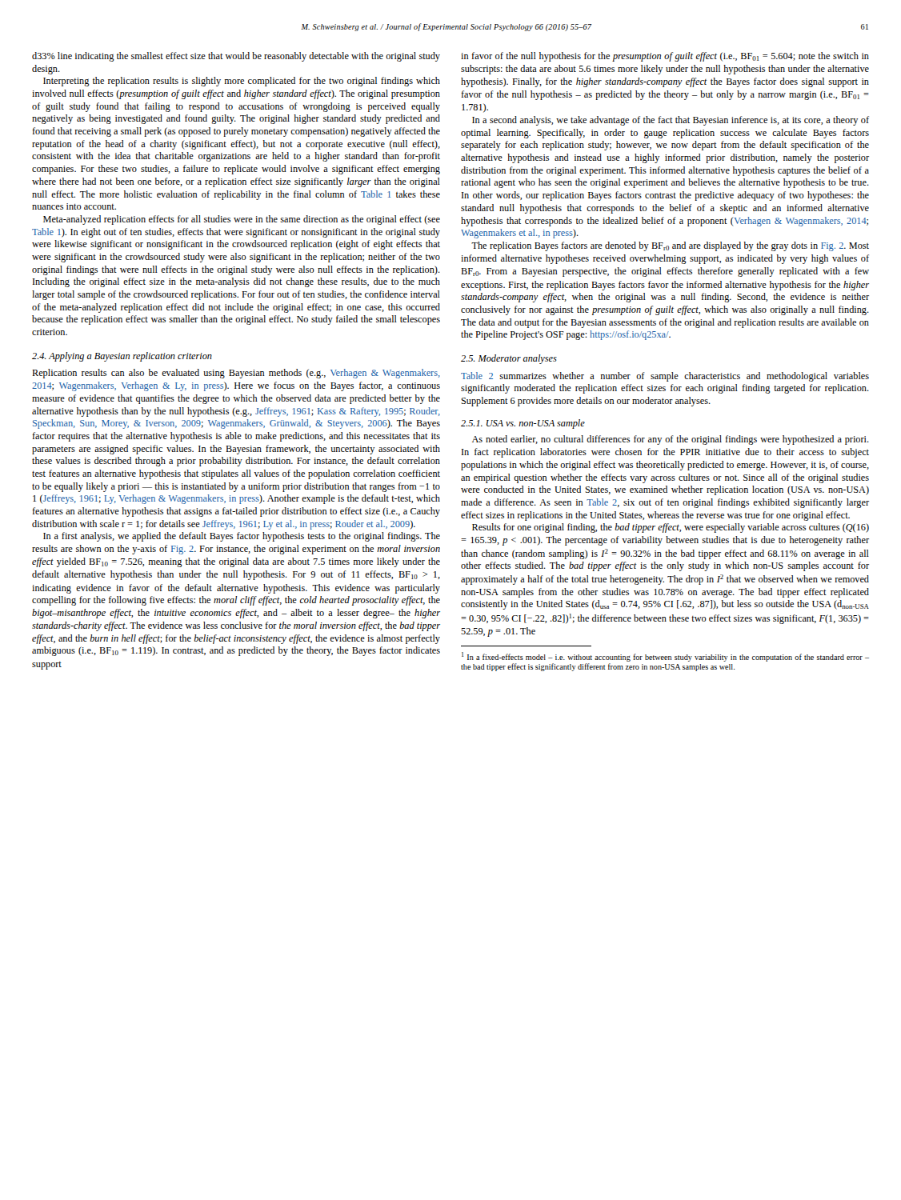M. Schweinsberg et al. / Journal of Experimental Social Psychology 66 (2016) 55–67
61
d33% line indicating the smallest effect size that would be reasonably detectable with the original study design.
Interpreting the replication results is slightly more complicated for the two original findings which involved null effects (presumption of guilt effect and higher standard effect). The original presumption of guilt study found that failing to respond to accusations of wrongdoing is perceived equally negatively as being investigated and found guilty. The original higher standard study predicted and found that receiving a small perk (as opposed to purely monetary compensation) negatively affected the reputation of the head of a charity (significant effect), but not a corporate executive (null effect), consistent with the idea that charitable organizations are held to a higher standard than for-profit companies. For these two studies, a failure to replicate would involve a significant effect emerging where there had not been one before, or a replication effect size significantly larger than the original null effect. The more holistic evaluation of replicability in the final column of Table 1 takes these nuances into account.
Meta-analyzed replication effects for all studies were in the same direction as the original effect (see Table 1). In eight out of ten studies, effects that were significant or nonsignificant in the original study were likewise significant or nonsignificant in the crowdsourced replication (eight of eight effects that were significant in the crowdsourced study were also significant in the replication; neither of the two original findings that were null effects in the original study were also null effects in the replication). Including the original effect size in the meta-analysis did not change these results, due to the much larger total sample of the crowdsourced replications. For four out of ten studies, the confidence interval of the meta-analyzed replication effect did not include the original effect; in one case, this occurred because the replication effect was smaller than the original effect. No study failed the small telescopes criterion.
2.4. Applying a Bayesian replication criterion
Replication results can also be evaluated using Bayesian methods (e.g., Verhagen & Wagenmakers, 2014; Wagenmakers, Verhagen & Ly, in press). Here we focus on the Bayes factor, a continuous measure of evidence that quantifies the degree to which the observed data are predicted better by the alternative hypothesis than by the null hypothesis (e.g., Jeffreys, 1961; Kass & Raftery, 1995; Rouder, Speckman, Sun, Morey, & Iverson, 2009; Wagenmakers, Grünwald, & Steyvers, 2006). The Bayes factor requires that the alternative hypothesis is able to make predictions, and this necessitates that its parameters are assigned specific values. In the Bayesian framework, the uncertainty associated with these values is described through a prior probability distribution. For instance, the default correlation test features an alternative hypothesis that stipulates all values of the population correlation coefficient to be equally likely a priori — this is instantiated by a uniform prior distribution that ranges from −1 to 1 (Jeffreys, 1961; Ly, Verhagen & Wagenmakers, in press). Another example is the default t-test, which features an alternative hypothesis that assigns a fat-tailed prior distribution to effect size (i.e., a Cauchy distribution with scale r = 1; for details see Jeffreys, 1961; Ly et al., in press; Rouder et al., 2009).
In a first analysis, we applied the default Bayes factor hypothesis tests to the original findings. The results are shown on the y-axis of Fig. 2. For instance, the original experiment on the moral inversion effect yielded BF10 = 7.526, meaning that the original data are about 7.5 times more likely under the default alternative hypothesis than under the null hypothesis. For 9 out of 11 effects, BF10 > 1, indicating evidence in favor of the default alternative hypothesis. This evidence was particularly compelling for the following five effects: the moral cliff effect, the cold hearted prosociality effect, the bigot–misanthrope effect, the intuitive economics effect, and – albeit to a lesser degree– the higher standards-charity effect. The evidence was less conclusive for the moral inversion effect, the bad tipper effect, and the burn in hell effect; for the belief-act inconsistency effect, the evidence is almost perfectly ambiguous (i.e., BF10 = 1.119). In contrast, and as predicted by the theory, the Bayes factor indicates support
in favor of the null hypothesis for the presumption of guilt effect (i.e., BF01 = 5.604; note the switch in subscripts: the data are about 5.6 times more likely under the null hypothesis than under the alternative hypothesis). Finally, for the higher standards-company effect the Bayes factor does signal support in favor of the null hypothesis – as predicted by the theory – but only by a narrow margin (i.e., BF01 = 1.781).
In a second analysis, we take advantage of the fact that Bayesian inference is, at its core, a theory of optimal learning. Specifically, in order to gauge replication success we calculate Bayes factors separately for each replication study; however, we now depart from the default specification of the alternative hypothesis and instead use a highly informed prior distribution, namely the posterior distribution from the original experiment. This informed alternative hypothesis captures the belief of a rational agent who has seen the original experiment and believes the alternative hypothesis to be true. In other words, our replication Bayes factors contrast the predictive adequacy of two hypotheses: the standard null hypothesis that corresponds to the belief of a skeptic and an informed alternative hypothesis that corresponds to the idealized belief of a proponent (Verhagen & Wagenmakers, 2014; Wagenmakers et al., in press).
The replication Bayes factors are denoted by BFr0 and are displayed by the gray dots in Fig. 2. Most informed alternative hypotheses received overwhelming support, as indicated by very high values of BFr0. From a Bayesian perspective, the original effects therefore generally replicated with a few exceptions. First, the replication Bayes factors favor the informed alternative hypothesis for the higher standards-company effect, when the original was a null finding. Second, the evidence is neither conclusively for nor against the presumption of guilt effect, which was also originally a null finding. The data and output for the Bayesian assessments of the original and replication results are available on the Pipeline Project's OSF page: https://osf.io/q25xa/.
2.5. Moderator analyses
Table 2 summarizes whether a number of sample characteristics and methodological variables significantly moderated the replication effect sizes for each original finding targeted for replication. Supplement 6 provides more details on our moderator analyses.
2.5.1. USA vs. non-USA sample
As noted earlier, no cultural differences for any of the original findings were hypothesized a priori. In fact replication laboratories were chosen for the PPIR initiative due to their access to subject populations in which the original effect was theoretically predicted to emerge. However, it is, of course, an empirical question whether the effects vary across cultures or not. Since all of the original studies were conducted in the United States, we examined whether replication location (USA vs. non-USA) made a difference. As seen in Table 2, six out of ten original findings exhibited significantly larger effect sizes in replications in the United States, whereas the reverse was true for one original effect.
Results for one original finding, the bad tipper effect, were especially variable across cultures (Q(16) = 165.39, p < .001). The percentage of variability between studies that is due to heterogeneity rather than chance (random sampling) is I2 = 90.32% in the bad tipper effect and 68.11% on average in all other effects studied. The bad tipper effect is the only study in which non-US samples account for approximately a half of the total true heterogeneity. The drop in I2 that we observed when we removed non-USA samples from the other studies was 10.78% on average. The bad tipper effect replicated consistently in the United States (dusa = 0.74, 95% CI [.62, .87]), but less so outside the USA (dnon-USA = 0.30, 95% CI [−.22, .82])1; the difference between these two effect sizes was significant, F(1, 3635) = 52.59, p = .01. The
1 In a fixed-effects model – i.e. without accounting for between study variability in the computation of the standard error – the bad tipper effect is significantly different from zero in non-USA samples as well.